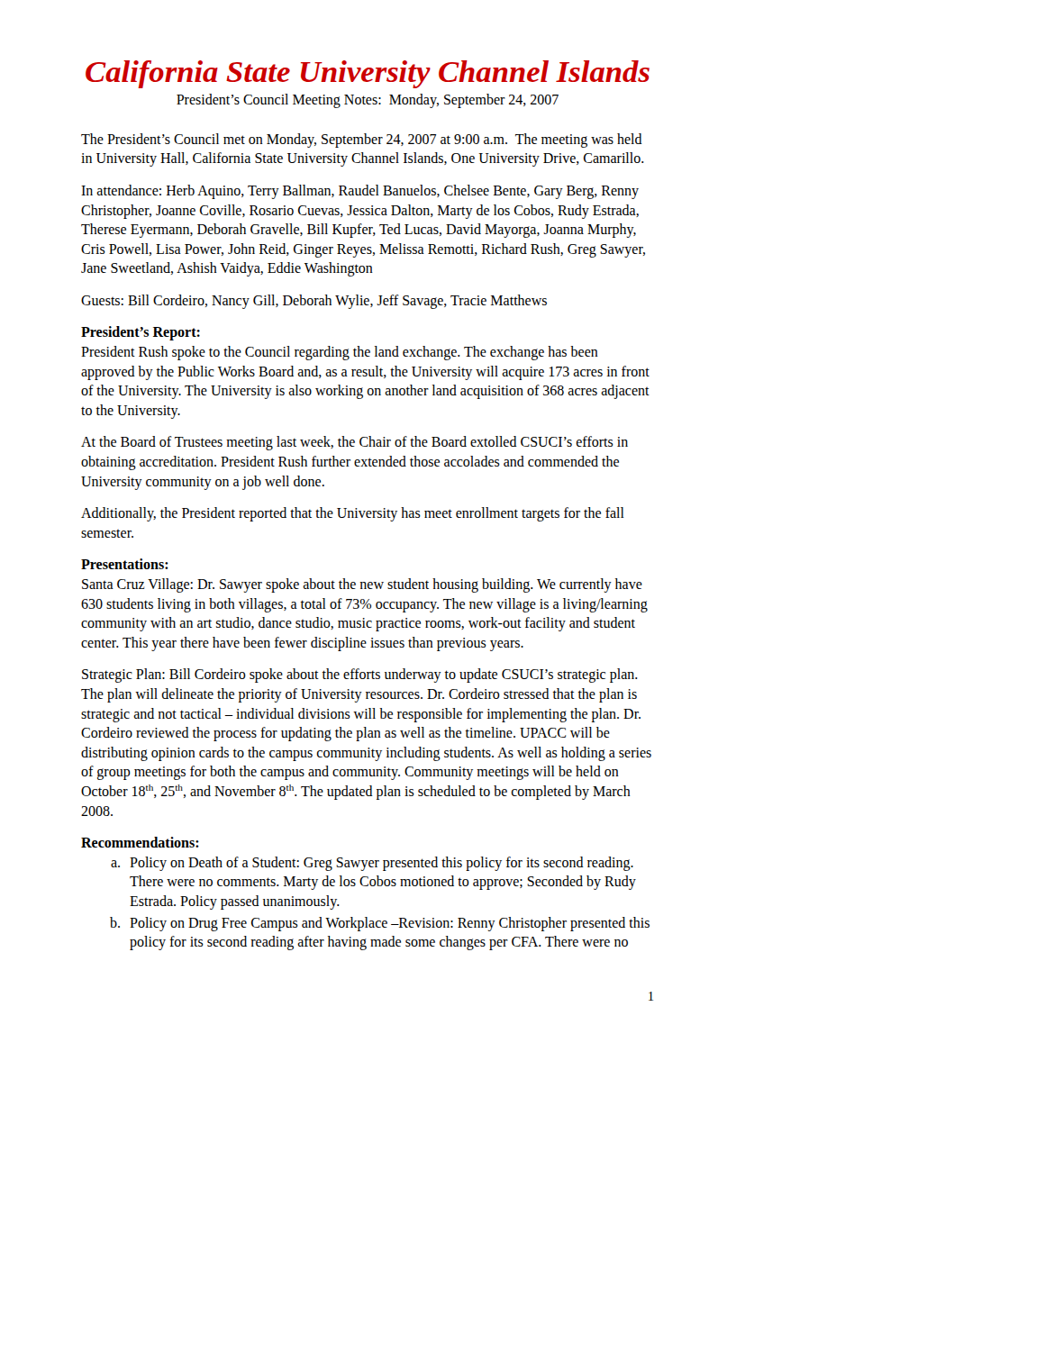California State University Channel Islands
President’s Council Meeting Notes: Monday, September 24, 2007
The President’s Council met on Monday, September 24, 2007 at 9:00 a.m. The meeting was held in University Hall, California State University Channel Islands, One University Drive, Camarillo.
In attendance: Herb Aquino, Terry Ballman, Raudel Banuelos, Chelsee Bente, Gary Berg, Renny Christopher, Joanne Coville, Rosario Cuevas, Jessica Dalton, Marty de los Cobos, Rudy Estrada, Therese Eyermann, Deborah Gravelle, Bill Kupfer, Ted Lucas, David Mayorga, Joanna Murphy, Cris Powell, Lisa Power, John Reid, Ginger Reyes, Melissa Remotti, Richard Rush, Greg Sawyer, Jane Sweetland, Ashish Vaidya, Eddie Washington
Guests: Bill Cordeiro, Nancy Gill, Deborah Wylie, Jeff Savage, Tracie Matthews
President’s Report:
President Rush spoke to the Council regarding the land exchange. The exchange has been approved by the Public Works Board and, as a result, the University will acquire 173 acres in front of the University. The University is also working on another land acquisition of 368 acres adjacent to the University.
At the Board of Trustees meeting last week, the Chair of the Board extolled CSUCI’s efforts in obtaining accreditation. President Rush further extended those accolades and commended the University community on a job well done.
Additionally, the President reported that the University has meet enrollment targets for the fall semester.
Presentations:
Santa Cruz Village: Dr. Sawyer spoke about the new student housing building. We currently have 630 students living in both villages, a total of 73% occupancy. The new village is a living/learning community with an art studio, dance studio, music practice rooms, work-out facility and student center. This year there have been fewer discipline issues than previous years.
Strategic Plan: Bill Cordeiro spoke about the efforts underway to update CSUCI’s strategic plan. The plan will delineate the priority of University resources. Dr. Cordeiro stressed that the plan is strategic and not tactical – individual divisions will be responsible for implementing the plan. Dr. Cordeiro reviewed the process for updating the plan as well as the timeline. UPACC will be distributing opinion cards to the campus community including students. As well as holding a series of group meetings for both the campus and community. Community meetings will be held on October 18th, 25th, and November 8th. The updated plan is scheduled to be completed by March 2008.
Recommendations:
Policy on Death of a Student: Greg Sawyer presented this policy for its second reading. There were no comments. Marty de los Cobos motioned to approve; Seconded by Rudy Estrada. Policy passed unanimously.
Policy on Drug Free Campus and Workplace –Revision: Renny Christopher presented this policy for its second reading after having made some changes per CFA. There were no
1